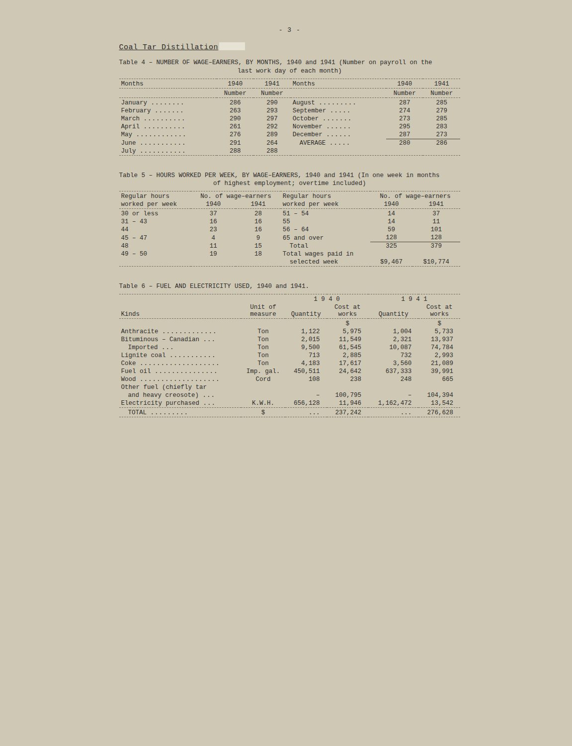- 3 -
Coal Tar Distillation
Table 4 – NUMBER OF WAGE–EARNERS, BY MONTHS, 1940 and 1941 (Number on payroll on the last work day of each month)
| Months | 1940 | 1941 | Months | 1940 | 1941 |
| | Number | Number | | Number | Number |
| January ........ | 286 | 290 | August ......... | 287 | 285 |
| February ....... | 263 | 293 | September ..... | 274 | 279 |
| March .......... | 290 | 297 | October ....... | 273 | 285 |
| April .......... | 261 | 292 | November ...... | 295 | 283 |
| May ............ | 276 | 289 | December ...... | 287 | 273 |
| June ........... | 291 | 264 | AVERAGE ..... | 280 | 286 |
| July ........... | 288 | 288 | | | |
Table 5 – HOURS WORKED PER WEEK, BY WAGE–EARNERS, 1940 and 1941 (In one week in months of highest employment; overtime included)
| Regular hours | No. of wage–earners | Regular hours | No. of wage–earners |
| worked per week | 1940 | 1941 | worked per week | 1940 | 1941 |
| 30 or less | 37 | 28 | 51 – 54 | 14 | 37 |
| 31 – 43 | 16 | 16 | 55 | 14 | 11 |
| 44 | 23 | 16 | 56 – 64 | 59 | 101 |
| 45 – 47 | 4 | 9 | 65 and over | 128 | 128 |
| 48 | 11 | 15 | Total | 325 | 379 |
| 49 – 50 | 19 | 18 | Total wages paid in | | |
| | | | selected week | $9,467 | $10,774 |
Table 6 – FUEL AND ELECTRICITY USED, 1940 and 1941.
| Kinds | Unit of measure | 1 9 4 0 | 1 9 4 1 |
| Quantity | Cost at works | Quantity | Cost at works |
| | | | $ | | $ |
| Anthracite ............. | Ton | 1,122 | 5,975 | 1,004 | 5,733 |
| Bituminous – Canadian ... | Ton | 2,015 | 11,549 | 2,321 | 13,937 |
| Imported ... | Ton | 9,500 | 61,545 | 10,087 | 74,784 |
| Lignite coal ........... | Ton | 713 | 2,885 | 732 | 2,993 |
| Coke ................... | Ton | 4,183 | 17,617 | 3,560 | 21,089 |
| Fuel oil ............... | Imp. gal. | 450,511 | 24,642 | 637,333 | 39,991 |
| Wood ................... | Cord | 108 | 238 | 248 | 665 |
| Other fuel (chiefly tar | | | | | |
| and heavy creosote) ... | | – | 100,795 | – | 104,394 |
| Electricity purchased ... | K.W.H. | 656,128 | 11,946 | 1,162,472 | 13,542 |
| TOTAL ......... | $ | ... | 237,242 | ... | 276,628 |